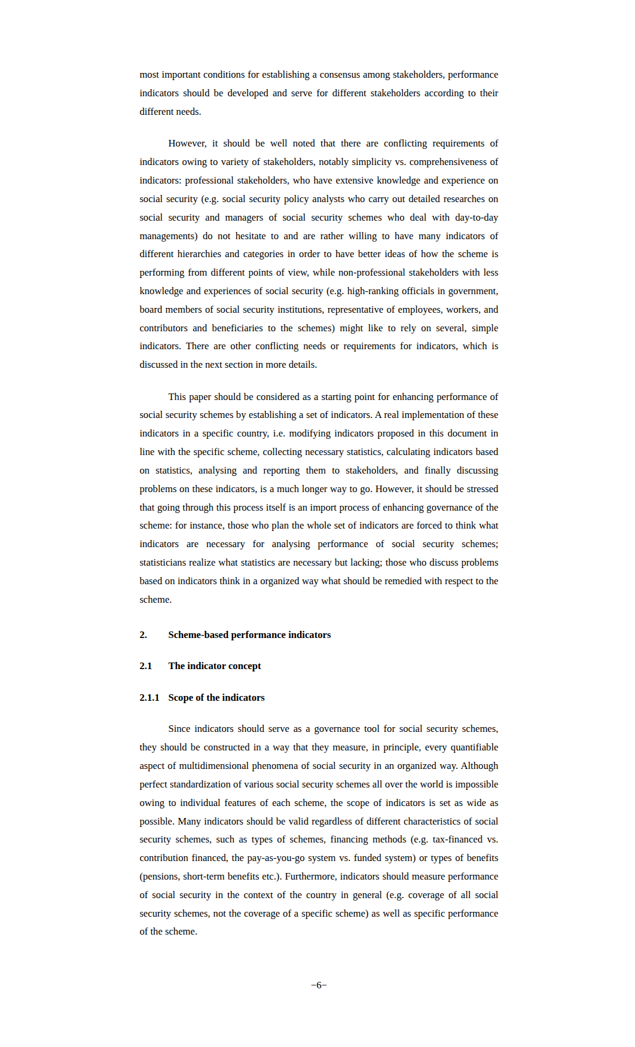most important conditions for establishing a consensus among stakeholders, performance indicators should be developed and serve for different stakeholders according to their different needs.
However, it should be well noted that there are conflicting requirements of indicators owing to variety of stakeholders, notably simplicity vs. comprehensiveness of indicators: professional stakeholders, who have extensive knowledge and experience on social security (e.g. social security policy analysts who carry out detailed researches on social security and managers of social security schemes who deal with day-to-day managements) do not hesitate to and are rather willing to have many indicators of different hierarchies and categories in order to have better ideas of how the scheme is performing from different points of view, while non-professional stakeholders with less knowledge and experiences of social security (e.g. high-ranking officials in government, board members of social security institutions, representative of employees, workers, and contributors and beneficiaries to the schemes) might like to rely on several, simple indicators. There are other conflicting needs or requirements for indicators, which is discussed in the next section in more details.
This paper should be considered as a starting point for enhancing performance of social security schemes by establishing a set of indicators. A real implementation of these indicators in a specific country, i.e. modifying indicators proposed in this document in line with the specific scheme, collecting necessary statistics, calculating indicators based on statistics, analysing and reporting them to stakeholders, and finally discussing problems on these indicators, is a much longer way to go. However, it should be stressed that going through this process itself is an import process of enhancing governance of the scheme: for instance, those who plan the whole set of indicators are forced to think what indicators are necessary for analysing performance of social security schemes; statisticians realize what statistics are necessary but lacking; those who discuss problems based on indicators think in a organized way what should be remedied with respect to the scheme.
2. Scheme-based performance indicators
2.1 The indicator concept
2.1.1 Scope of the indicators
Since indicators should serve as a governance tool for social security schemes, they should be constructed in a way that they measure, in principle, every quantifiable aspect of multidimensional phenomena of social security in an organized way. Although perfect standardization of various social security schemes all over the world is impossible owing to individual features of each scheme, the scope of indicators is set as wide as possible. Many indicators should be valid regardless of different characteristics of social security schemes, such as types of schemes, financing methods (e.g. tax-financed vs. contribution financed, the pay-as-you-go system vs. funded system) or types of benefits (pensions, short-term benefits etc.). Furthermore, indicators should measure performance of social security in the context of the country in general (e.g. coverage of all social security schemes, not the coverage of a specific scheme) as well as specific performance of the scheme.
−6−